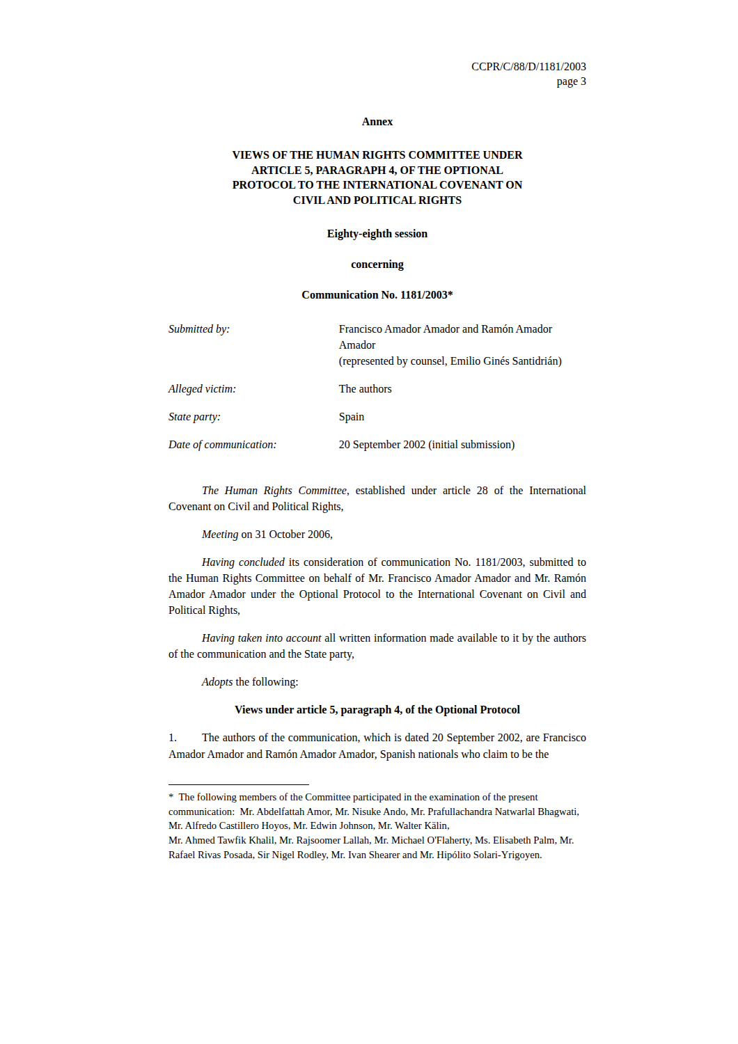CCPR/C/88/D/1181/2003
page 3
Annex
Views of the Human Rights Committee under article 5, paragraph 4, of the Optional Protocol to the International Covenant on Civil and Political Rights
Eighty-eighth session
concerning
Communication No. 1181/2003*
| Submitted by : | Francisco Amador Amador and Ramón Amador Amador (represented by counsel, Emilio Ginés Santidrián) |
| Alleged victim : | The authors |
| State party : | Spain |
| Date of communication : | 20 September 2002 (initial submission) |
The Human Rights Committee, established under article 28 of the International Covenant on Civil and Political Rights,
Meeting on 31 October 2006,
Having concluded its consideration of communication No. 1181/2003, submitted to the Human Rights Committee on behalf of Mr. Francisco Amador Amador and Mr. Ramón Amador Amador under the Optional Protocol to the International Covenant on Civil and Political Rights,
Having taken into account all written information made available to it by the authors of the communication and the State party,
Adopts the following:
Views under article 5, paragraph 4, of the Optional Protocol
1. The authors of the communication, which is dated 20 September 2002, are Francisco Amador Amador and Ramón Amador Amador, Spanish nationals who claim to be the
* The following members of the Committee participated in the examination of the present communication: Mr. Abdelfattah Amor, Mr. Nisuke Ando, Mr. Prafullachandra Natwarlal Bhagwati, Mr. Alfredo Castillero Hoyos, Mr. Edwin Johnson, Mr. Walter Kälin,
Mr. Ahmed Tawfik Khalil, Mr. Rajsoomer Lallah, Mr. Michael O'Flaherty, Ms. Elisabeth Palm, Mr. Rafael Rivas Posada, Sir Nigel Rodley, Mr. Ivan Shearer and Mr. Hipólito Solari-Yrigoyen.